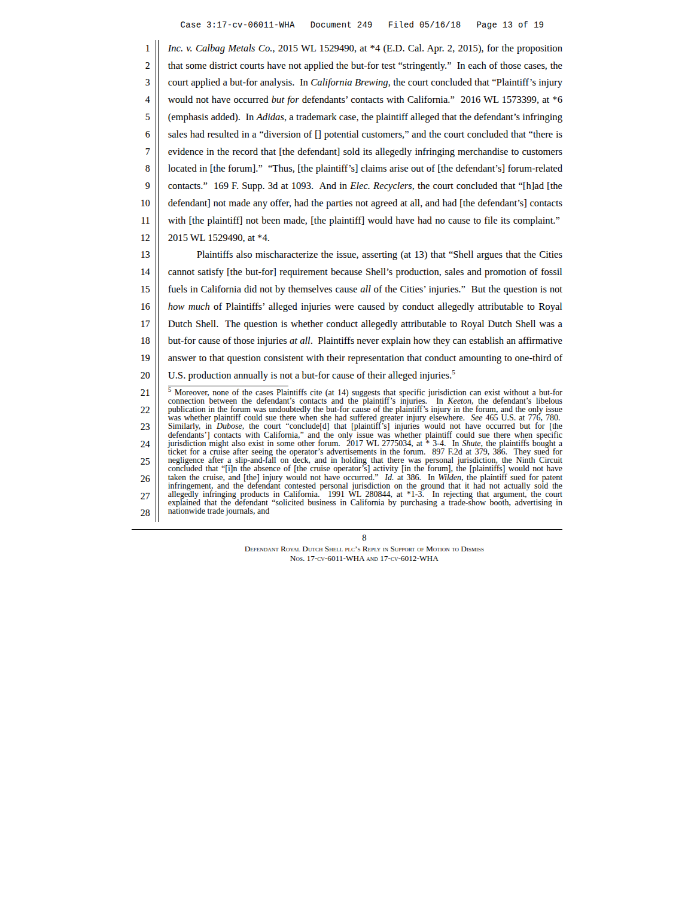Case 3:17-cv-06011-WHA Document 249 Filed 05/16/18 Page 13 of 19
1
2
3
4
5
6
7
8
9
10
11
12
13
14
15
16
17
18
19
20
21
22
23
24
25
26
27
28
Inc. v. Calbag Metals Co., 2015 WL 1529490, at *4 (E.D. Cal. Apr. 2, 2015), for the proposition that some district courts have not applied the but-for test “stringently.” In each of those cases, the court applied a but-for analysis. In California Brewing, the court concluded that “Plaintiff’s injury would not have occurred but for defendants’ contacts with California.” 2016 WL 1573399, at *6 (emphasis added). In Adidas, a trademark case, the plaintiff alleged that the defendant’s infringing sales had resulted in a “diversion of [] potential customers,” and the court concluded that “there is evidence in the record that [the defendant] sold its allegedly infringing merchandise to customers located in [the forum].” “Thus, [the plaintiff’s] claims arise out of [the defendant’s] forum-related contacts.” 169 F. Supp. 3d at 1093. And in Elec. Recyclers, the court concluded that “[h]ad [the defendant] not made any offer, had the parties not agreed at all, and had [the defendant’s] contacts with [the plaintiff] not been made, [the plaintiff] would have had no cause to file its complaint.” 2015 WL 1529490, at *4.
Plaintiffs also mischaracterize the issue, asserting (at 13) that “Shell argues that the Cities cannot satisfy [the but-for] requirement because Shell’s production, sales and promotion of fossil fuels in California did not by themselves cause all of the Cities’ injuries.” But the question is not how much of Plaintiffs’ alleged injuries were caused by conduct allegedly attributable to Royal Dutch Shell. The question is whether conduct allegedly attributable to Royal Dutch Shell was a but-for cause of those injuries at all. Plaintiffs never explain how they can establish an affirmative answer to that question consistent with their representation that conduct amounting to one-third of U.S. production annually is not a but-for cause of their alleged injuries.5
5 Moreover, none of the cases Plaintiffs cite (at 14) suggests that specific jurisdiction can exist without a but-for connection between the defendant’s contacts and the plaintiff’s injuries. In Keeton, the defendant’s libelous publication in the forum was undoubtedly the but-for cause of the plaintiff’s injury in the forum, and the only issue was whether plaintiff could sue there when she had suffered greater injury elsewhere. See 465 U.S. at 776, 780. Similarly, in Dubose, the court “conclude[d] that [plaintiff’s] injuries would not have occurred but for [the defendants’] contacts with California,” and the only issue was whether plaintiff could sue there when specific jurisdiction might also exist in some other forum. 2017 WL 2775034, at * 3-4. In Shute, the plaintiffs bought a ticket for a cruise after seeing the operator’s advertisements in the forum. 897 F.2d at 379, 386. They sued for negligence after a slip-and-fall on deck, and in holding that there was personal jurisdiction, the Ninth Circuit concluded that “[i]n the absence of [the cruise operator’s] activity [in the forum], the [plaintiffs] would not have taken the cruise, and [the] injury would not have occurred.” Id. at 386. In Wilden, the plaintiff sued for patent infringement, and the defendant contested personal jurisdiction on the ground that it had not actually sold the allegedly infringing products in California. 1991 WL 280844, at *1-3. In rejecting that argument, the court explained that the defendant “solicited business in California by purchasing a trade-show booth, advertising in nationwide trade journals, and
8
Defendant Royal Dutch Shell plc’s Reply in Support of Motion to Dismiss
Nos. 17-cv-6011-WHA and 17-cv-6012-WHA